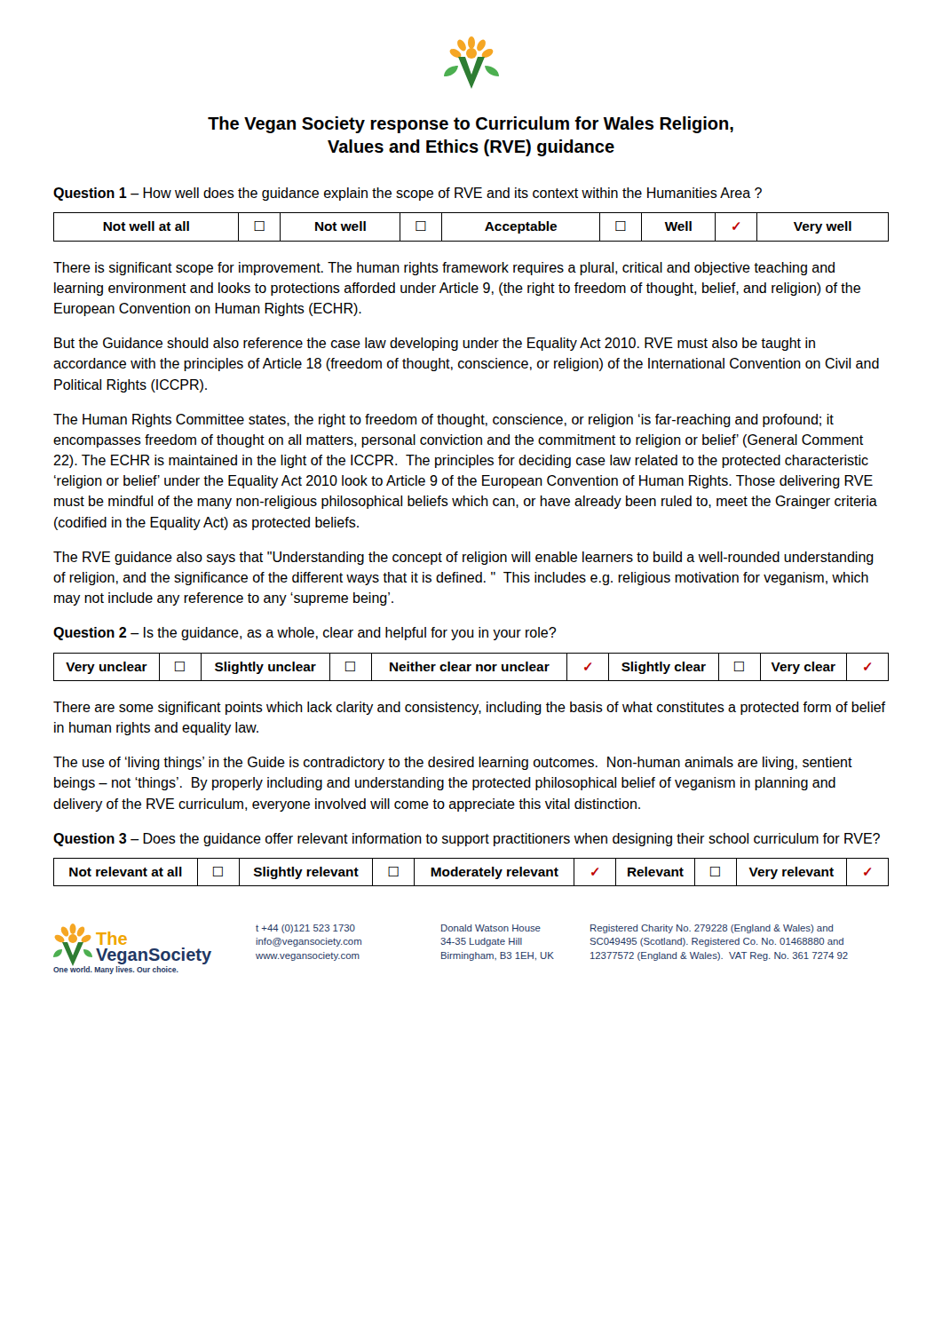The Vegan Society response to Curriculum for Wales Religion,
Values and Ethics (RVE) guidance
Question 1 – How well does the guidance explain the scope of RVE and its context within the Humanities Area ?
| Not well at all | ☐ | Not well | ☐ | Acceptable | ☐ | Well | ✓ | Very well |
There is significant scope for improvement. The human rights framework requires a plural, critical and objective teaching and learning environment and looks to protections afforded under Article 9, (the right to freedom of thought, belief, and religion) of the European Convention on Human Rights (ECHR).
But the Guidance should also reference the case law developing under the Equality Act 2010. RVE must also be taught in accordance with the principles of Article 18 (freedom of thought, conscience, or religion) of the International Convention on Civil and Political Rights (ICCPR).
The Human Rights Committee states, the right to freedom of thought, conscience, or religion ‘is far-reaching and profound; it encompasses freedom of thought on all matters, personal conviction and the commitment to religion or belief’ (General Comment 22). The ECHR is maintained in the light of the ICCPR. The principles for deciding case law related to the protected characteristic ‘religion or belief’ under the Equality Act 2010 look to Article 9 of the European Convention of Human Rights. Those delivering RVE must be mindful of the many non-religious philosophical beliefs which can, or have already been ruled to, meet the Grainger criteria (codified in the Equality Act) as protected beliefs.
The RVE guidance also says that "Understanding the concept of religion will enable learners to build a well-rounded understanding of religion, and the significance of the different ways that it is defined. " This includes e.g. religious motivation for veganism, which may not include any reference to any ‘supreme being’.
Question 2 – Is the guidance, as a whole, clear and helpful for you in your role?
| Very unclear | ☐ | Slightly unclear | ☐ | Neither clear nor unclear | ✓ | Slightly clear | ☐ | Very clear | ✓ |
There are some significant points which lack clarity and consistency, including the basis of what constitutes a protected form of belief in human rights and equality law.
The use of ‘living things’ in the Guide is contradictory to the desired learning outcomes. Non-human animals are living, sentient beings – not ‘things’. By properly including and understanding the protected philosophical belief of veganism in planning and delivery of the RVE curriculum, everyone involved will come to appreciate this vital distinction.
Question 3 – Does the guidance offer relevant information to support practitioners when designing their school curriculum for RVE?
| Not relevant at all | ☐ | Slightly relevant | ☐ | Moderately relevant | ✓ | Relevant | ☐ | Very relevant | ✓ |
The VeganSociety One world. Many lives. Our choice.
t +44 (0)121 523 1730
info@vegansociety.com
www.vegansociety.com
Donald Watson House
34-35 Ludgate Hill
Birmingham, B3 1EH, UK
Registered Charity No. 279228 (England & Wales) and
SC049495 (Scotland). Registered Co. No. 01468880 and
12377572 (England & Wales). VAT Reg. No. 361 7274 92